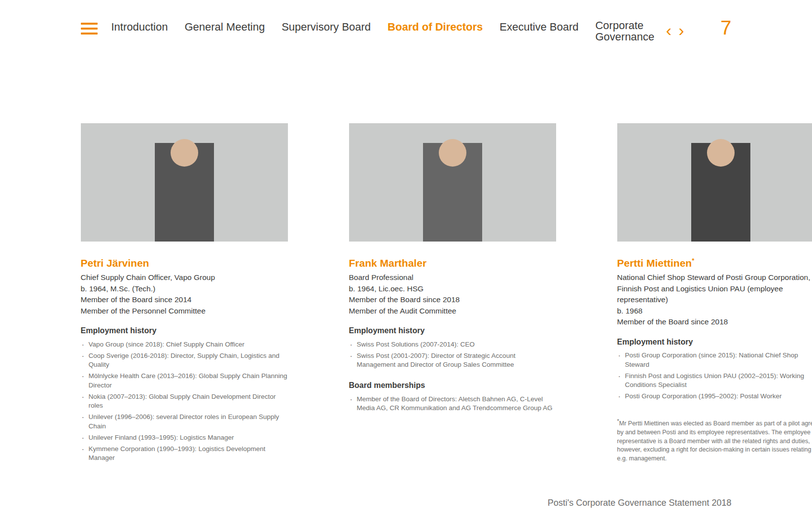Introduction General Meeting Supervisory Board Board of Directors Executive Board Corporate
Governance
‹›
7
Petri Järvinen
Chief Supply Chain Officer, Vapo Group
b. 1964, M.Sc. (Tech.)
Member of the Board since 2014
Member of the Personnel Committee
Employment history
Vapo Group (since 2018): Chief Supply Chain Officer
Coop Sverige (2016-2018): Director, Supply Chain, Logistics and Quality
Mölnlycke Health Care (2013–2016): Global Supply Chain Planning Director
Nokia (2007–2013): Global Supply Chain Development Director roles
Unilever (1996–2006): several Director roles in European Supply Chain
Unilever Finland (1993–1995): Logistics Manager
Kymmene Corporation (1990–1993): Logistics Development Manager
Frank Marthaler
Board Professional
b. 1964, Lic.oec. HSG
Member of the Board since 2018
Member of the Audit Committee
Employment history
Swiss Post Solutions (2007-2014): CEO
Swiss Post (2001-2007): Director of Strategic Account Management and Director of Group Sales Committee
Board memberships
Member of the Board of Directors: Aletsch Bahnen AG, C-Level Media AG, CR Kommunikation and AG Trendcommerce Group AG
Pertti Miettinen*
National Chief Shop Steward of Posti Group Corporation,
Finnish Post and Logistics Union PAU (employee representative)
b. 1968
Member of the Board since 2018
Employment history
Posti Group Corporation (since 2015): National Chief Shop Steward
Finnish Post and Logistics Union PAU (2002–2015): Working Conditions Specialist
Posti Group Corporation (1995–2002): Postal Worker
*Mr Pertti Miettinen was elected as Board member as part of a pilot agreed by and between Posti and its employee representatives. The employee representative is a Board member with all the related rights and duties, however, excluding a right for decision-making in certain issues relating to, e.g. management.
Posti's Corporate Governance Statement 2018